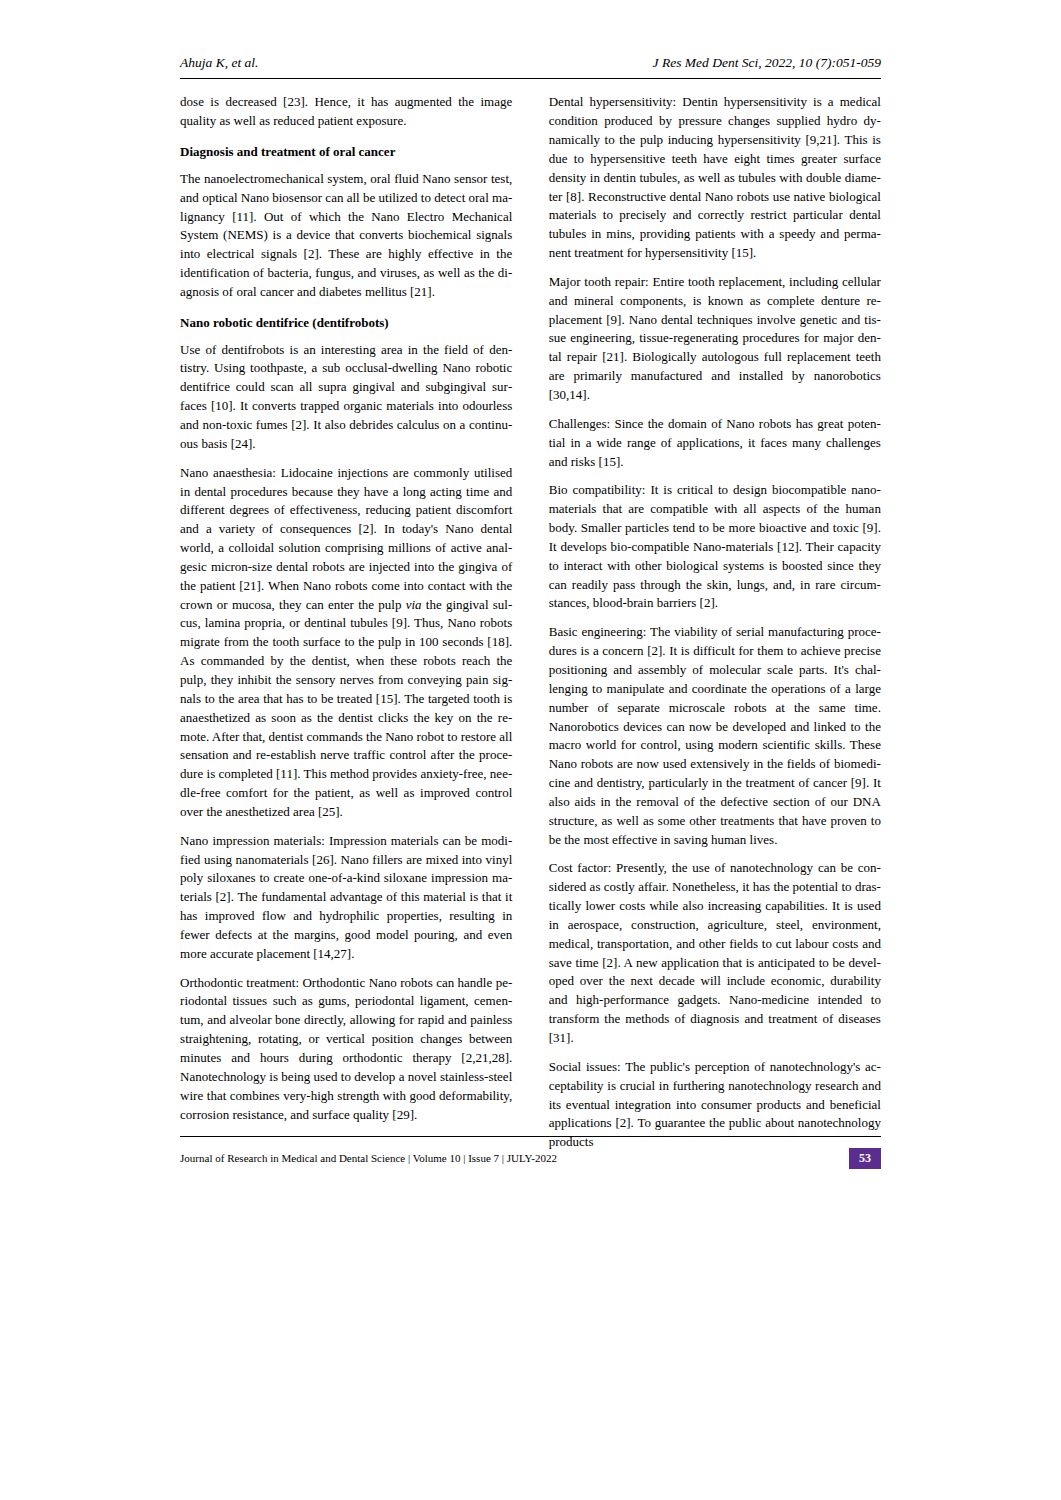Ahuja K, et al.
J Res Med Dent Sci, 2022, 10 (7):051-059
dose is decreased [23]. Hence, it has augmented the image quality as well as reduced patient exposure.
Diagnosis and treatment of oral cancer
The nanoelectromechanical system, oral fluid Nano sensor test, and optical Nano biosensor can all be utilized to detect oral malignancy [11]. Out of which the Nano Electro Mechanical System (NEMS) is a device that converts biochemical signals into electrical signals [2]. These are highly effective in the identification of bacteria, fungus, and viruses, as well as the diagnosis of oral cancer and diabetes mellitus [21].
Nano robotic dentifrice (dentifrobots)
Use of dentifrobots is an interesting area in the field of dentistry. Using toothpaste, a sub occlusal-dwelling Nano robotic dentifrice could scan all supra gingival and subgingival surfaces [10]. It converts trapped organic materials into odourless and non-toxic fumes [2]. It also debrides calculus on a continuous basis [24].
Nano anaesthesia: Lidocaine injections are commonly utilised in dental procedures because they have a long acting time and different degrees of effectiveness, reducing patient discomfort and a variety of consequences [2]. In today's Nano dental world, a colloidal solution comprising millions of active analgesic micron-size dental robots are injected into the gingiva of the patient [21]. When Nano robots come into contact with the crown or mucosa, they can enter the pulp via the gingival sulcus, lamina propria, or dentinal tubules [9]. Thus, Nano robots migrate from the tooth surface to the pulp in 100 seconds [18]. As commanded by the dentist, when these robots reach the pulp, they inhibit the sensory nerves from conveying pain signals to the area that has to be treated [15]. The targeted tooth is anaesthetized as soon as the dentist clicks the key on the remote. After that, dentist commands the Nano robot to restore all sensation and re-establish nerve traffic control after the procedure is completed [11]. This method provides anxiety-free, needle-free comfort for the patient, as well as improved control over the anesthetized area [25].
Nano impression materials: Impression materials can be modified using nanomaterials [26]. Nano fillers are mixed into vinyl poly siloxanes to create one-of-a-kind siloxane impression materials [2]. The fundamental advantage of this material is that it has improved flow and hydrophilic properties, resulting in fewer defects at the margins, good model pouring, and even more accurate placement [14,27].
Orthodontic treatment: Orthodontic Nano robots can handle periodontal tissues such as gums, periodontal ligament, cementum, and alveolar bone directly, allowing for rapid and painless straightening, rotating, or vertical position changes between minutes and hours during orthodontic therapy [2,21,28]. Nanotechnology is being used to develop a novel stainless-steel wire that combines very-high strength with good deformability, corrosion resistance, and surface quality [29].
Dental hypersensitivity: Dentin hypersensitivity is a medical condition produced by pressure changes supplied hydro dynamically to the pulp inducing hypersensitivity [9,21]. This is due to hypersensitive teeth have eight times greater surface density in dentin tubules, as well as tubules with double diameter [8]. Reconstructive dental Nano robots use native biological materials to precisely and correctly restrict particular dental tubules in mins, providing patients with a speedy and permanent treatment for hypersensitivity [15].
Major tooth repair: Entire tooth replacement, including cellular and mineral components, is known as complete denture replacement [9]. Nano dental techniques involve genetic and tissue engineering, tissue-regenerating procedures for major dental repair [21]. Biologically autologous full replacement teeth are primarily manufactured and installed by nanorobotics [30,14].
Challenges: Since the domain of Nano robots has great potential in a wide range of applications, it faces many challenges and risks [15].
Bio compatibility: It is critical to design biocompatible nanomaterials that are compatible with all aspects of the human body. Smaller particles tend to be more bioactive and toxic [9]. It develops bio-compatible Nano-materials [12]. Their capacity to interact with other biological systems is boosted since they can readily pass through the skin, lungs, and, in rare circumstances, blood-brain barriers [2].
Basic engineering: The viability of serial manufacturing procedures is a concern [2]. It is difficult for them to achieve precise positioning and assembly of molecular scale parts. It's challenging to manipulate and coordinate the operations of a large number of separate microscale robots at the same time. Nanorobotics devices can now be developed and linked to the macro world for control, using modern scientific skills. These Nano robots are now used extensively in the fields of biomedicine and dentistry, particularly in the treatment of cancer [9]. It also aids in the removal of the defective section of our DNA structure, as well as some other treatments that have proven to be the most effective in saving human lives.
Cost factor: Presently, the use of nanotechnology can be considered as costly affair. Nonetheless, it has the potential to drastically lower costs while also increasing capabilities. It is used in aerospace, construction, agriculture, steel, environment, medical, transportation, and other fields to cut labour costs and save time [2]. A new application that is anticipated to be developed over the next decade will include economic, durability and high-performance gadgets. Nano-medicine intended to transform the methods of diagnosis and treatment of diseases [31].
Social issues: The public's perception of nanotechnology's acceptability is crucial in furthering nanotechnology research and its eventual integration into consumer products and beneficial applications [2]. To guarantee the public about nanotechnology products
Journal of Research in Medical and Dental Science | Volume 10 | Issue 7 | JULY-2022
53